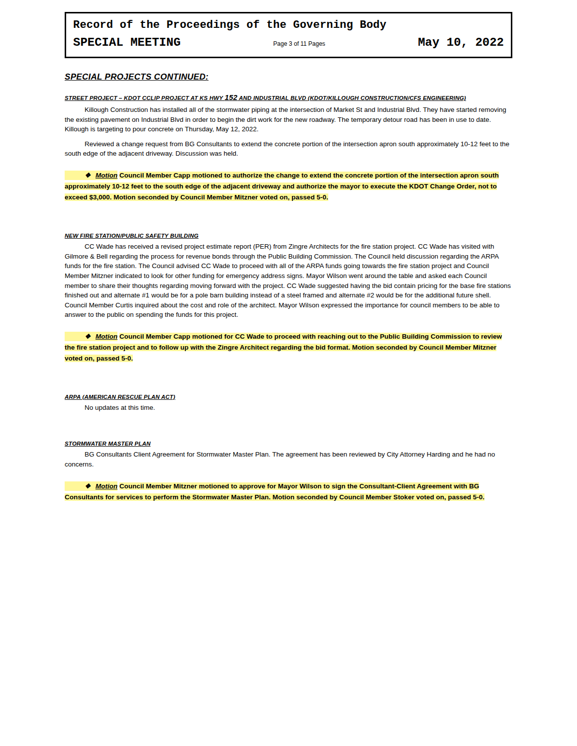Record of the Proceedings of the Governing Body
SPECIAL MEETING Page 3 of 11 Pages May 10, 2022
SPECIAL PROJECTS CONTINUED:
Street Project – KDOT CCLIP Project at KS HWY 152 and Industrial Blvd (KDOT/Killough Construction/CFS Engineering)
Killough Construction has installed all of the stormwater piping at the intersection of Market St and Industrial Blvd. They have started removing the existing pavement on Industrial Blvd in order to begin the dirt work for the new roadway. The temporary detour road has been in use to date. Killough is targeting to pour concrete on Thursday, May 12, 2022.
Reviewed a change request from BG Consultants to extend the concrete portion of the intersection apron south approximately 10-12 feet to the south edge of the adjacent driveway. Discussion was held.
Motion
Council Member Capp motioned to authorize the change to extend the concrete portion of the intersection apron south approximately 10-12 feet to the south edge of the adjacent driveway and authorize the mayor to execute the KDOT Change Order, not to exceed $3,000. Motion seconded by Council Member Mitzner voted on, passed 5-0.
New Fire Station/Public Safety Building
CC Wade has received a revised project estimate report (PER) from Zingre Architects for the fire station project. CC Wade has visited with Gilmore & Bell regarding the process for revenue bonds through the Public Building Commission. The Council held discussion regarding the ARPA funds for the fire station. The Council advised CC Wade to proceed with all of the ARPA funds going towards the fire station project and Council Member Mitzner indicated to look for other funding for emergency address signs. Mayor Wilson went around the table and asked each Council member to share their thoughts regarding moving forward with the project. CC Wade suggested having the bid contain pricing for the base fire stations finished out and alternate #1 would be for a pole barn building instead of a steel framed and alternate #2 would be for the additional future shell. Council Member Curtis inquired about the cost and role of the architect. Mayor Wilson expressed the importance for council members to be able to answer to the public on spending the funds for this project.
Motion
Council Member Capp motioned for CC Wade to proceed with reaching out to the Public Building Commission to review the fire station project and to follow up with the Zingre Architect regarding the bid format. Motion seconded by Council Member Mitzner voted on, passed 5-0.
ARPA (American Rescue Plan Act)
No updates at this time.
Stormwater Master Plan
BG Consultants Client Agreement for Stormwater Master Plan. The agreement has been reviewed by City Attorney Harding and he had no concerns.
Motion
Council Member Mitzner motioned to approve for Mayor Wilson to sign the Consultant-Client Agreement with BG Consultants for services to perform the Stormwater Master Plan. Motion seconded by Council Member Stoker voted on, passed 5-0.